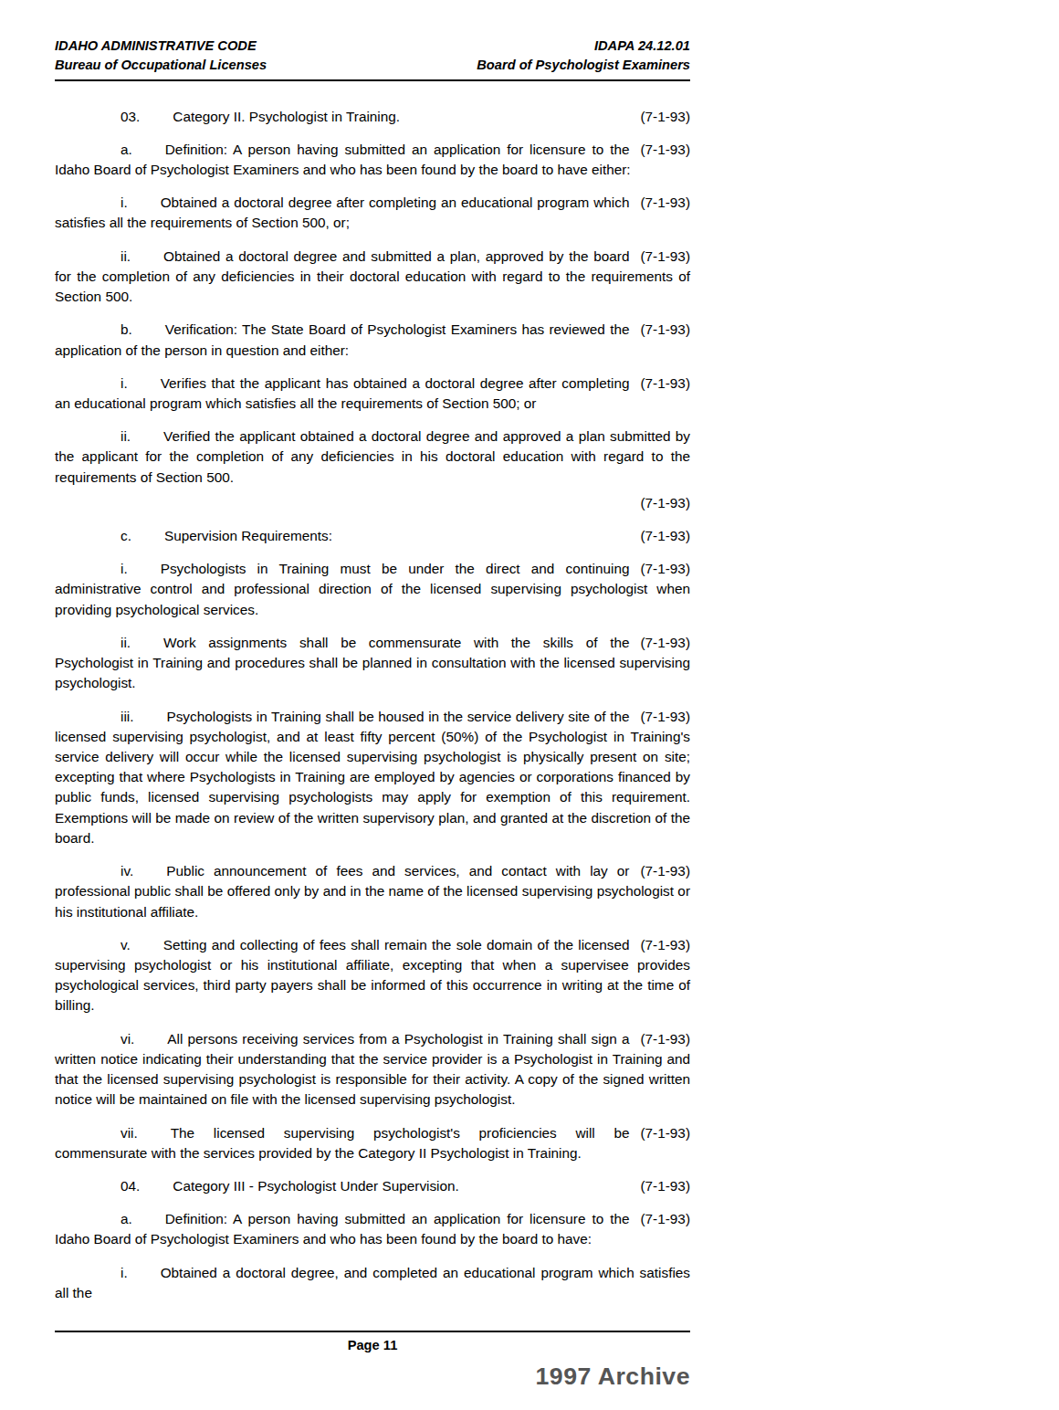IDAHO ADMINISTRATIVE CODE
Bureau of Occupational Licenses
IDAPA 24.12.01
Board of Psychologist Examiners
(7-1-93) 03. Category II. Psychologist in Training.
(7-1-93) a. Definition: A person having submitted an application for licensure to the Idaho Board of Psychologist Examiners and who has been found by the board to have either:
(7-1-93) i. Obtained a doctoral degree after completing an educational program which satisfies all the requirements of Section 500, or;
(7-1-93) ii. Obtained a doctoral degree and submitted a plan, approved by the board for the completion of any deficiencies in their doctoral education with regard to the requirements of Section 500.
(7-1-93) b. Verification: The State Board of Psychologist Examiners has reviewed the application of the person in question and either:
(7-1-93) i. Verifies that the applicant has obtained a doctoral degree after completing an educational program which satisfies all the requirements of Section 500; or
ii. Verified the applicant obtained a doctoral degree and approved a plan submitted by the applicant for the completion of any deficiencies in his doctoral education with regard to the requirements of Section 500.
(7-1-93)
(7-1-93) c. Supervision Requirements:
(7-1-93) i. Psychologists in Training must be under the direct and continuing administrative control and professional direction of the licensed supervising psychologist when providing psychological services.
(7-1-93) ii. Work assignments shall be commensurate with the skills of the Psychologist in Training and procedures shall be planned in consultation with the licensed supervising psychologist.
(7-1-93) iii. Psychologists in Training shall be housed in the service delivery site of the licensed supervising psychologist, and at least fifty percent (50%) of the Psychologist in Training's service delivery will occur while the licensed supervising psychologist is physically present on site; excepting that where Psychologists in Training are employed by agencies or corporations financed by public funds, licensed supervising psychologists may apply for exemption of this requirement. Exemptions will be made on review of the written supervisory plan, and granted at the discretion of the board.
(7-1-93) iv. Public announcement of fees and services, and contact with lay or professional public shall be offered only by and in the name of the licensed supervising psychologist or his institutional affiliate.
(7-1-93) v. Setting and collecting of fees shall remain the sole domain of the licensed supervising psychologist or his institutional affiliate, excepting that when a supervisee provides psychological services, third party payers shall be informed of this occurrence in writing at the time of billing.
(7-1-93) vi. All persons receiving services from a Psychologist in Training shall sign a written notice indicating their understanding that the service provider is a Psychologist in Training and that the licensed supervising psychologist is responsible for their activity. A copy of the signed written notice will be maintained on file with the licensed supervising psychologist.
(7-1-93) vii. The licensed supervising psychologist's proficiencies will be commensurate with the services provided by the Category II Psychologist in Training.
(7-1-93) 04. Category III - Psychologist Under Supervision.
(7-1-93) a. Definition: A person having submitted an application for licensure to the Idaho Board of Psychologist Examiners and who has been found by the board to have:
i. Obtained a doctoral degree, and completed an educational program which satisfies all the
Page 11
1997 Archive